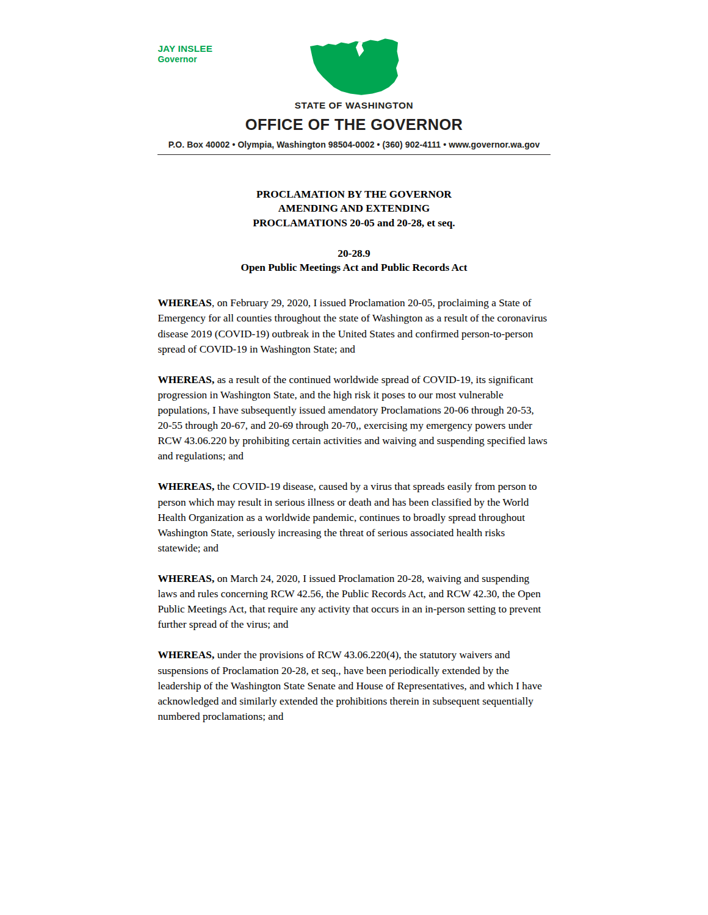JAY INSLEE
Governor
STATE OF WASHINGTON
OFFICE OF THE GOVERNOR
P.O. Box 40002 • Olympia, Washington 98504-0002 • (360) 902-4111 • www.governor.wa.gov
PROCLAMATION BY THE GOVERNOR
AMENDING AND EXTENDING
PROCLAMATIONS 20-05 and 20-28, et seq.
20-28.9
Open Public Meetings Act and Public Records Act
WHEREAS, on February 29, 2020, I issued Proclamation 20-05, proclaiming a State of Emergency for all counties throughout the state of Washington as a result of the coronavirus disease 2019 (COVID-19) outbreak in the United States and confirmed person-to-person spread of COVID-19 in Washington State; and
WHEREAS, as a result of the continued worldwide spread of COVID-19, its significant progression in Washington State, and the high risk it poses to our most vulnerable populations, I have subsequently issued amendatory Proclamations 20-06 through 20-53, 20-55 through 20-67, and 20-69 through 20-70,, exercising my emergency powers under RCW 43.06.220 by prohibiting certain activities and waiving and suspending specified laws and regulations; and
WHEREAS, the COVID-19 disease, caused by a virus that spreads easily from person to person which may result in serious illness or death and has been classified by the World Health Organization as a worldwide pandemic, continues to broadly spread throughout Washington State, seriously increasing the threat of serious associated health risks statewide; and
WHEREAS, on March 24, 2020, I issued Proclamation 20-28, waiving and suspending laws and rules concerning RCW 42.56, the Public Records Act, and RCW 42.30, the Open Public Meetings Act, that require any activity that occurs in an in-person setting to prevent further spread of the virus; and
WHEREAS, under the provisions of RCW 43.06.220(4), the statutory waivers and suspensions of Proclamation 20-28, et seq., have been periodically extended by the leadership of the Washington State Senate and House of Representatives, and which I have acknowledged and similarly extended the prohibitions therein in subsequent sequentially numbered proclamations; and